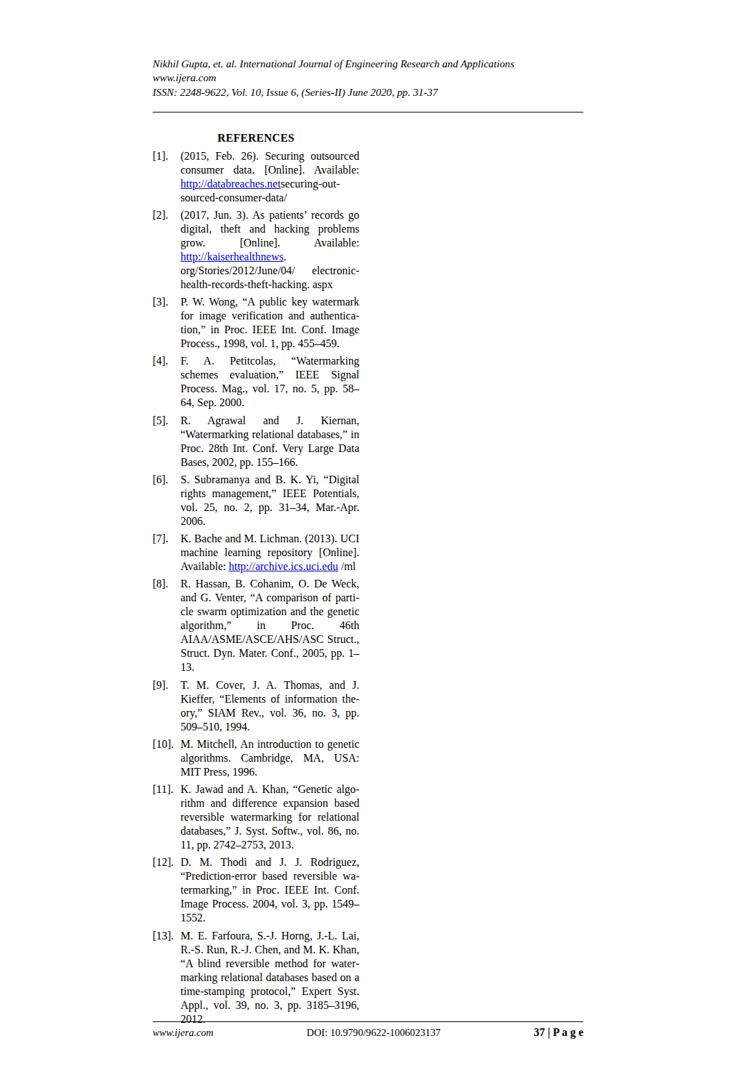Nikhil Gupta, et. al. International Journal of Engineering Research and Applications www.ijera.com ISSN: 2248-9622, Vol. 10, Issue 6, (Series-II) June 2020, pp. 31-37
REFERENCES
[1].(2015, Feb. 26). Securing outsourced consumer data. [Online]. Available: http://databreaches.netsecuring-outsourced-consumer-data/
[2].(2017, Jun. 3). As patients’ records go digital, theft and hacking problems grow. [Online]. Available: http://kaiserhealthnews. org/Stories/2012/June/04/ electronic-health-records-theft-hacking. aspx
[3]. P. W. Wong, “A public key watermark for image verification and authentication,” in Proc. IEEE Int. Conf. Image Process., 1998, vol. 1, pp. 455–459.
[4]. F. A. Petitcolas, “Watermarking schemes evaluation,” IEEE Signal Process. Mag., vol. 17, no. 5, pp. 58–64, Sep. 2000.
[5]. R. Agrawal and J. Kiernan, “Watermarking relational databases,” in Proc. 28th Int. Conf. Very Large Data Bases, 2002, pp. 155–166.
[6]. S. Subramanya and B. K. Yi, “Digital rights management,” IEEE Potentials, vol. 25, no. 2, pp. 31–34, Mar.-Apr. 2006.
[7]. K. Bache and M. Lichman. (2013). UCI machine learning repository [Online]. Available: http://archive.ics.uci.edu /ml
[8]. R. Hassan, B. Cohanim, O. De Weck, and G. Venter, “A comparison of particle swarm optimization and the genetic algorithm,” in Proc. 46th AIAA/ASME/ASCE/AHS/ASC Struct., Struct. Dyn. Mater. Conf., 2005, pp. 1–13.
[9]. T. M. Cover, J. A. Thomas, and J. Kieffer, “Elements of information theory,” SIAM Rev., vol. 36, no. 3, pp. 509–510, 1994.
[10]. M. Mitchell, An introduction to genetic algorithms. Cambridge, MA, USA: MIT Press, 1996.
[11]. K. Jawad and A. Khan, “Genetic algorithm and difference expansion based reversible watermarking for relational databases,” J. Syst. Softw., vol. 86, no. 11, pp. 2742–2753, 2013.
[12]. D. M. Thodi and J. J. Rodriguez, “Prediction-error based reversible watermarking,” in Proc. IEEE Int. Conf. Image Process. 2004, vol. 3, pp. 1549–1552.
[13]. M. E. Farfoura, S.-J. Horng, J.-L. Lai, R.-S. Run, R.-J. Chen, and M. K. Khan, “A blind reversible method for watermarking relational databases based on a time-stamping protocol,” Expert Syst. Appl., vol. 39, no. 3, pp. 3185–3196, 2012.
www.ijera.com DOI: 10.9790/9622-1006023137 37 | P a g e